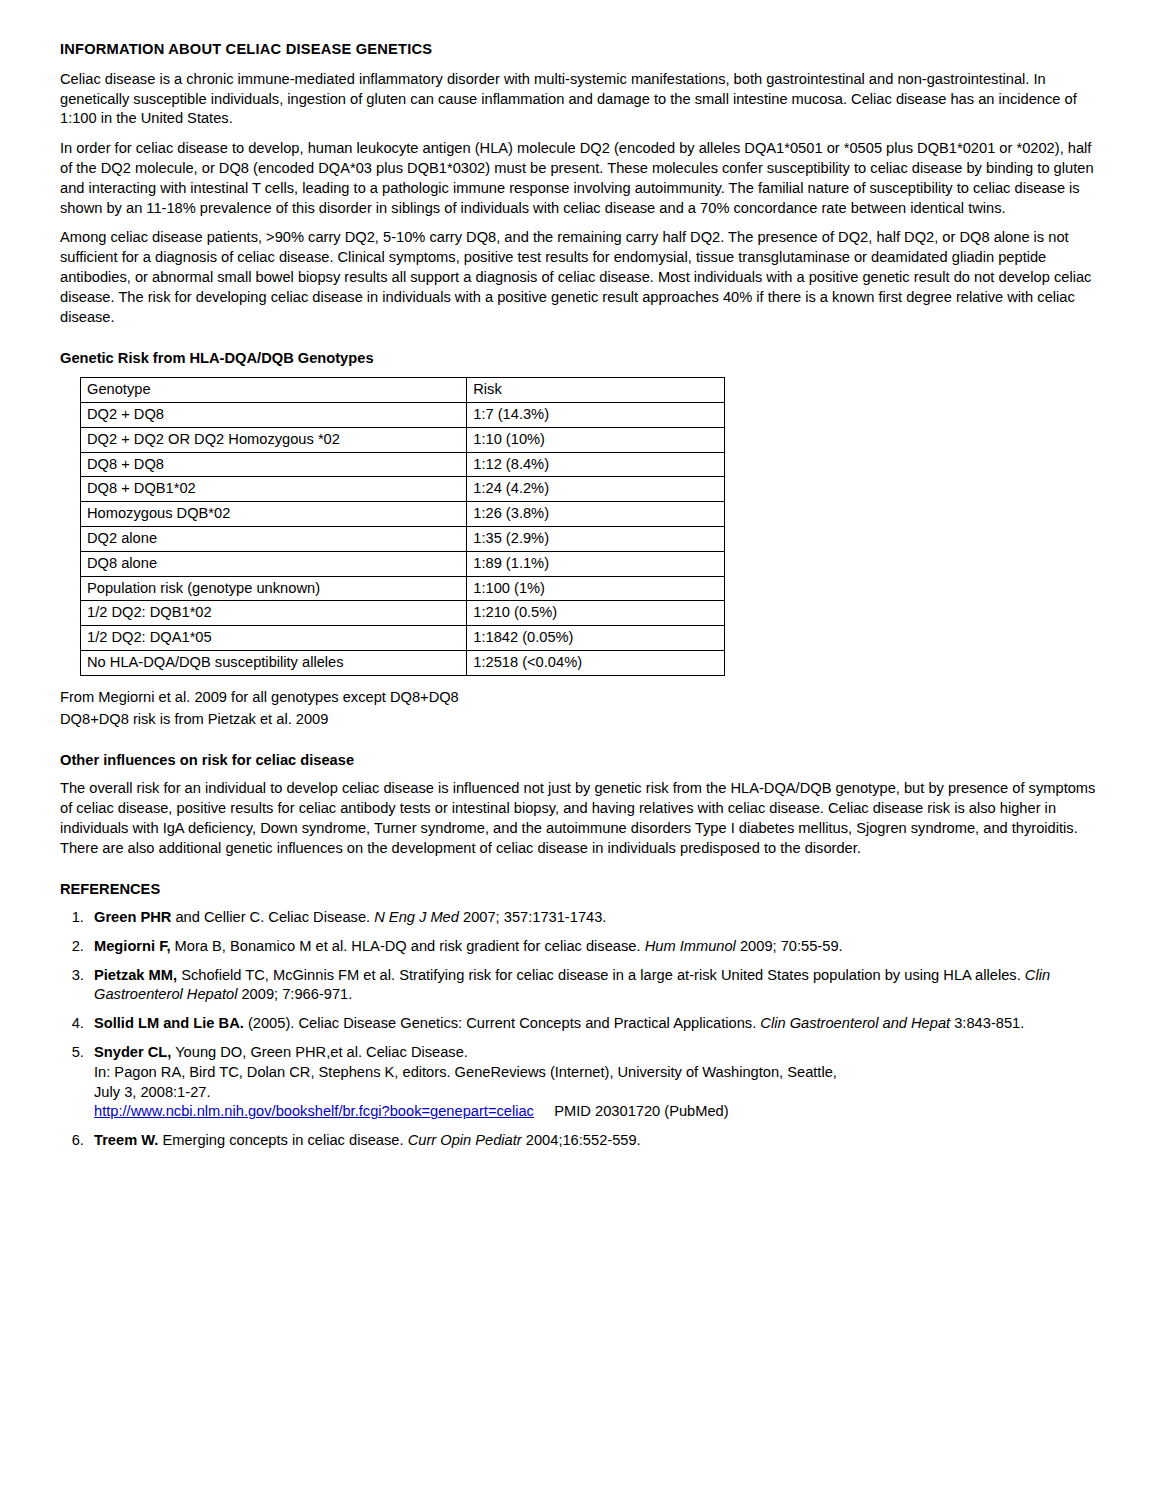INFORMATION ABOUT CELIAC DISEASE GENETICS
Celiac disease is a chronic immune-mediated inflammatory disorder with multi-systemic manifestations, both gastrointestinal and non-gastrointestinal. In genetically susceptible individuals, ingestion of gluten can cause inflammation and damage to the small intestine mucosa. Celiac disease has an incidence of 1:100 in the United States.
In order for celiac disease to develop, human leukocyte antigen (HLA) molecule DQ2 (encoded by alleles DQA1*0501 or *0505 plus DQB1*0201 or *0202), half of the DQ2 molecule, or DQ8 (encoded DQA*03 plus DQB1*0302) must be present. These molecules confer susceptibility to celiac disease by binding to gluten and interacting with intestinal T cells, leading to a pathologic immune response involving autoimmunity. The familial nature of susceptibility to celiac disease is shown by an 11-18% prevalence of this disorder in siblings of individuals with celiac disease and a 70% concordance rate between identical twins.
Among celiac disease patients, >90% carry DQ2, 5-10% carry DQ8, and the remaining carry half DQ2. The presence of DQ2, half DQ2, or DQ8 alone is not sufficient for a diagnosis of celiac disease. Clinical symptoms, positive test results for endomysial, tissue transglutaminase or deamidated gliadin peptide antibodies, or abnormal small bowel biopsy results all support a diagnosis of celiac disease. Most individuals with a positive genetic result do not develop celiac disease. The risk for developing celiac disease in individuals with a positive genetic result approaches 40% if there is a known first degree relative with celiac disease.
Genetic Risk from HLA-DQA/DQB Genotypes
| Genotype | Risk |
| DQ2 + DQ8 | 1:7 (14.3%) |
| DQ2 + DQ2 OR DQ2 Homozygous *02 | 1:10 (10%) |
| DQ8 + DQ8 | 1:12 (8.4%) |
| DQ8 + DQB1*02 | 1:24 (4.2%) |
| Homozygous DQB*02 | 1:26 (3.8%) |
| DQ2 alone | 1:35 (2.9%) |
| DQ8 alone | 1:89 (1.1%) |
| Population risk (genotype unknown) | 1:100 (1%) |
| 1/2 DQ2: DQB1*02 | 1:210 (0.5%) |
| 1/2 DQ2: DQA1*05 | 1:1842 (0.05%) |
| No HLA-DQA/DQB susceptibility alleles | 1:2518 (<0.04%) |
From Megiorni et al. 2009 for all genotypes except DQ8+DQ8
DQ8+DQ8 risk is from Pietzak et al. 2009
Other influences on risk for celiac disease
The overall risk for an individual to develop celiac disease is influenced not just by genetic risk from the HLA-DQA/DQB genotype, but by presence of symptoms of celiac disease, positive results for celiac antibody tests or intestinal biopsy, and having relatives with celiac disease. Celiac disease risk is also higher in individuals with IgA deficiency, Down syndrome, Turner syndrome, and the autoimmune disorders Type I diabetes mellitus, Sjogren syndrome, and thyroiditis. There are also additional genetic influences on the development of celiac disease in individuals predisposed to the disorder.
REFERENCES
Green PHR and Cellier C. Celiac Disease. N Eng J Med 2007; 357:1731-1743.
Megiorni F, Mora B, Bonamico M et al. HLA-DQ and risk gradient for celiac disease. Hum Immunol 2009; 70:55-59.
Pietzak MM, Schofield TC, McGinnis FM et al. Stratifying risk for celiac disease in a large at-risk United States population by using HLA alleles. Clin Gastroenterol Hepatol 2009; 7:966-971.
Sollid LM and Lie BA. (2005). Celiac Disease Genetics: Current Concepts and Practical Applications. Clin Gastroenterol and Hepat 3:843-851.
Snyder CL, Young DO, Green PHR,et al. Celiac Disease.
In: Pagon RA, Bird TC, Dolan CR, Stephens K, editors. GeneReviews (Internet), University of Washington, Seattle,
July 3, 2008:1-27.
http://www.ncbi.nlm.nih.gov/bookshelf/br.fcgi?book=genepart=celiac PMID 20301720 (PubMed)
Treem W. Emerging concepts in celiac disease. Curr Opin Pediatr 2004;16:552-559.